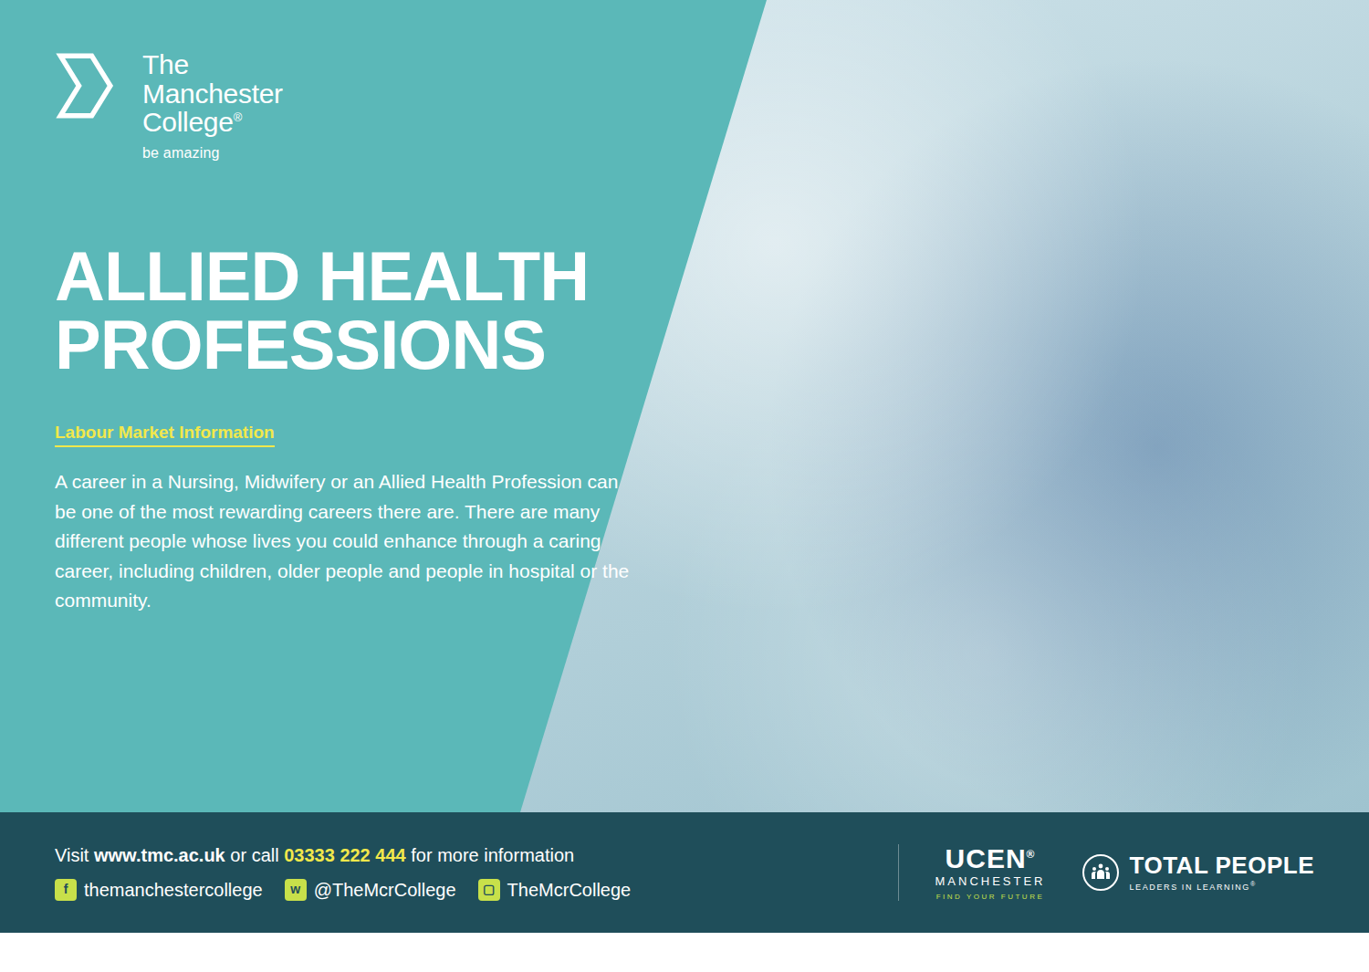The
Manchester
College®
be amazing
Allied Health
Professions
Labour Market Information
A career in a Nursing, Midwifery or an Allied Health Profession can be one of the most rewarding careers there are. There are many different people whose lives you could enhance through a caring career, including children, older people and people in hospital or the community.
Visit www.tmc.ac.uk or call 03333 222 444 for more information
f themanchestercollege w @TheMcrCollege ▢ TheMcrCollege
UCEN®
MANCHESTER
FIND YOUR FUTURE
TOTAL PEOPLE
LEADERS IN LEARNING®